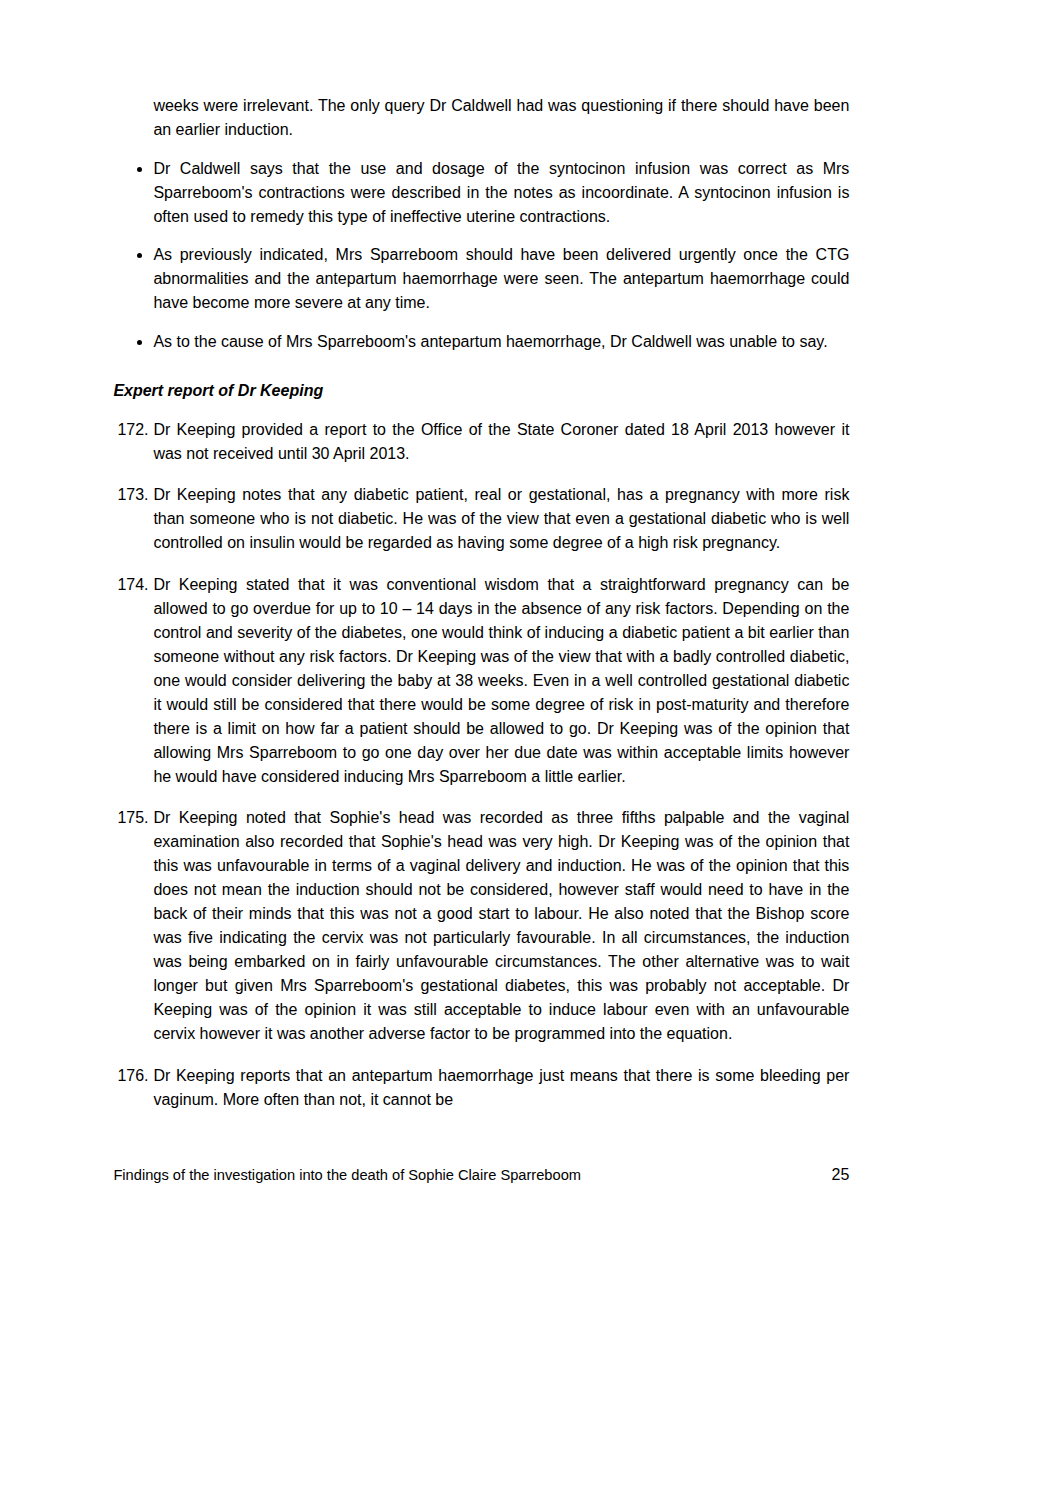weeks were irrelevant. The only query Dr Caldwell had was questioning if there should have been an earlier induction.
Dr Caldwell says that the use and dosage of the syntocinon infusion was correct as Mrs Sparreboom's contractions were described in the notes as incoordinate. A syntocinon infusion is often used to remedy this type of ineffective uterine contractions.
As previously indicated, Mrs Sparreboom should have been delivered urgently once the CTG abnormalities and the antepartum haemorrhage were seen. The antepartum haemorrhage could have become more severe at any time.
As to the cause of Mrs Sparreboom's antepartum haemorrhage, Dr Caldwell was unable to say.
Expert report of Dr Keeping
Dr Keeping provided a report to the Office of the State Coroner dated 18 April 2013 however it was not received until 30 April 2013.
Dr Keeping notes that any diabetic patient, real or gestational, has a pregnancy with more risk than someone who is not diabetic. He was of the view that even a gestational diabetic who is well controlled on insulin would be regarded as having some degree of a high risk pregnancy.
Dr Keeping stated that it was conventional wisdom that a straightforward pregnancy can be allowed to go overdue for up to 10 – 14 days in the absence of any risk factors. Depending on the control and severity of the diabetes, one would think of inducing a diabetic patient a bit earlier than someone without any risk factors. Dr Keeping was of the view that with a badly controlled diabetic, one would consider delivering the baby at 38 weeks. Even in a well controlled gestational diabetic it would still be considered that there would be some degree of risk in post-maturity and therefore there is a limit on how far a patient should be allowed to go. Dr Keeping was of the opinion that allowing Mrs Sparreboom to go one day over her due date was within acceptable limits however he would have considered inducing Mrs Sparreboom a little earlier.
Dr Keeping noted that Sophie's head was recorded as three fifths palpable and the vaginal examination also recorded that Sophie's head was very high. Dr Keeping was of the opinion that this was unfavourable in terms of a vaginal delivery and induction. He was of the opinion that this does not mean the induction should not be considered, however staff would need to have in the back of their minds that this was not a good start to labour. He also noted that the Bishop score was five indicating the cervix was not particularly favourable. In all circumstances, the induction was being embarked on in fairly unfavourable circumstances. The other alternative was to wait longer but given Mrs Sparreboom's gestational diabetes, this was probably not acceptable. Dr Keeping was of the opinion it was still acceptable to induce labour even with an unfavourable cervix however it was another adverse factor to be programmed into the equation.
Dr Keeping reports that an antepartum haemorrhage just means that there is some bleeding per vaginum. More often than not, it cannot be
Findings of the investigation into the death of Sophie Claire Sparreboom 25